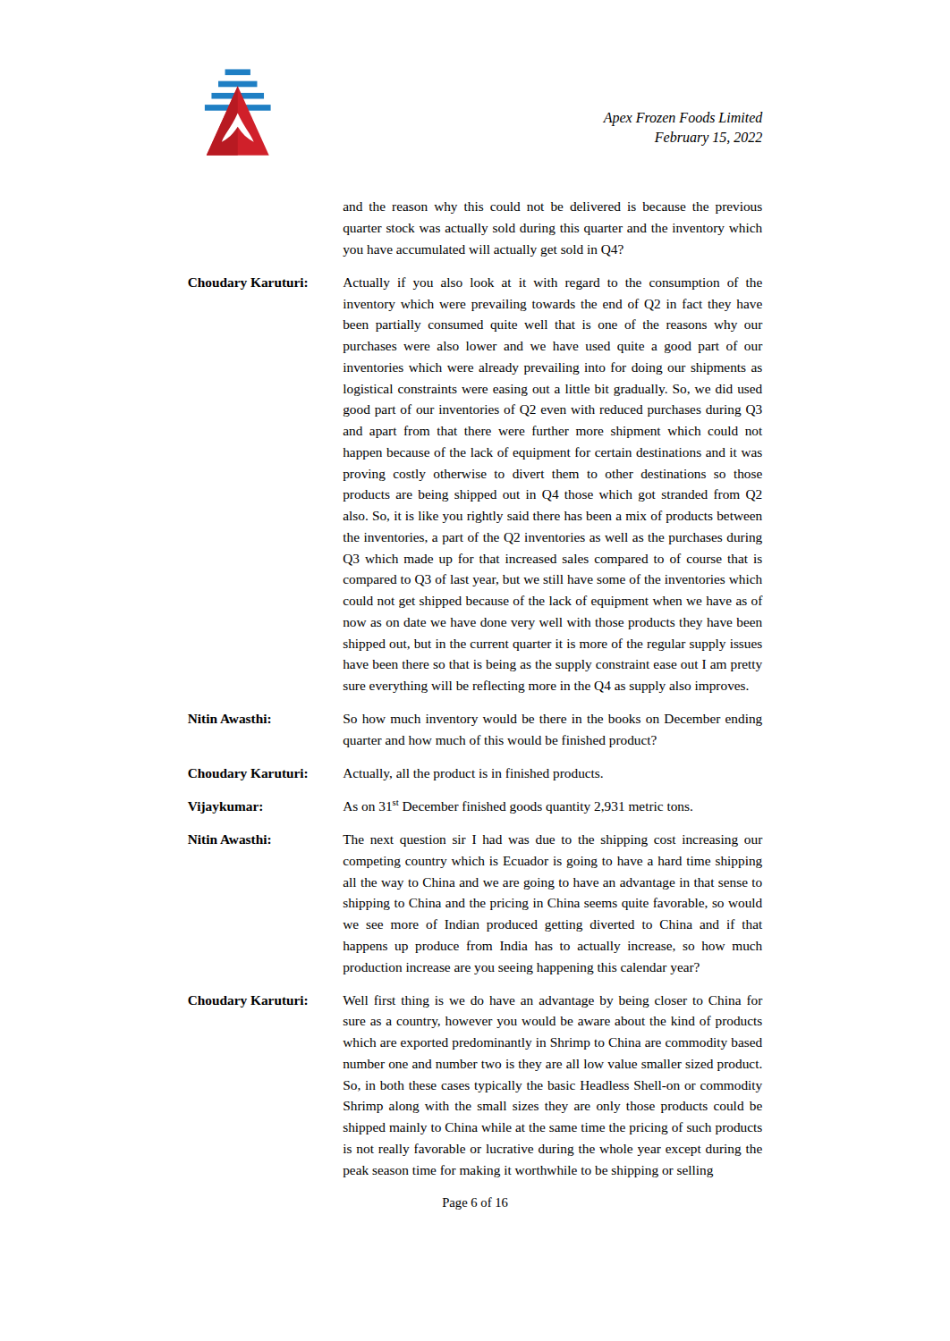Apex Frozen Foods Limited February 15, 2022
| | and the reason why this could not be delivered is because the previous quarter stock was actually sold during this quarter and the inventory which you have accumulated will actually get sold in Q4? |
| Choudary Karuturi: | Actually if you also look at it with regard to the consumption of the inventory which were prevailing towards the end of Q2 in fact they have been partially consumed quite well that is one of the reasons why our purchases were also lower and we have used quite a good part of our inventories which were already prevailing into for doing our shipments as logistical constraints were easing out a little bit gradually. So, we did used good part of our inventories of Q2 even with reduced purchases during Q3 and apart from that there were further more shipment which could not happen because of the lack of equipment for certain destinations and it was proving costly otherwise to divert them to other destinations so those products are being shipped out in Q4 those which got stranded from Q2 also. So, it is like you rightly said there has been a mix of products between the inventories, a part of the Q2 inventories as well as the purchases during Q3 which made up for that increased sales compared to of course that is compared to Q3 of last year, but we still have some of the inventories which could not get shipped because of the lack of equipment when we have as of now as on date we have done very well with those products they have been shipped out, but in the current quarter it is more of the regular supply issues have been there so that is being as the supply constraint ease out I am pretty sure everything will be reflecting more in the Q4 as supply also improves. |
| Nitin Awasthi: | So how much inventory would be there in the books on December ending quarter and how much of this would be finished product? |
| Choudary Karuturi: | Actually, all the product is in finished products. |
| Vijaykumar: | As on 31 st December finished goods quantity 2,931 metric tons. |
| Nitin Awasthi: | The next question sir I had was due to the shipping cost increasing our competing country which is Ecuador is going to have a hard time shipping all the way to China and we are going to have an advantage in that sense to shipping to China and the pricing in China seems quite favorable, so would we see more of Indian produced getting diverted to China and if that happens up produce from India has to actually increase, so how much production increase are you seeing happening this calendar year? |
| Choudary Karuturi: | Well first thing is we do have an advantage by being closer to China for sure as a country, however you would be aware about the kind of products which are exported predominantly in Shrimp to China are commodity based number one and number two is they are all low value smaller sized product. So, in both these cases typically the basic Headless Shell-on or commodity Shrimp along with the small sizes they are only those products could be shipped mainly to China while at the same time the pricing of such products is not really favorable or lucrative during the whole year except during the peak season time for making it worthwhile to be shipping or selling |
Page 6 of 16